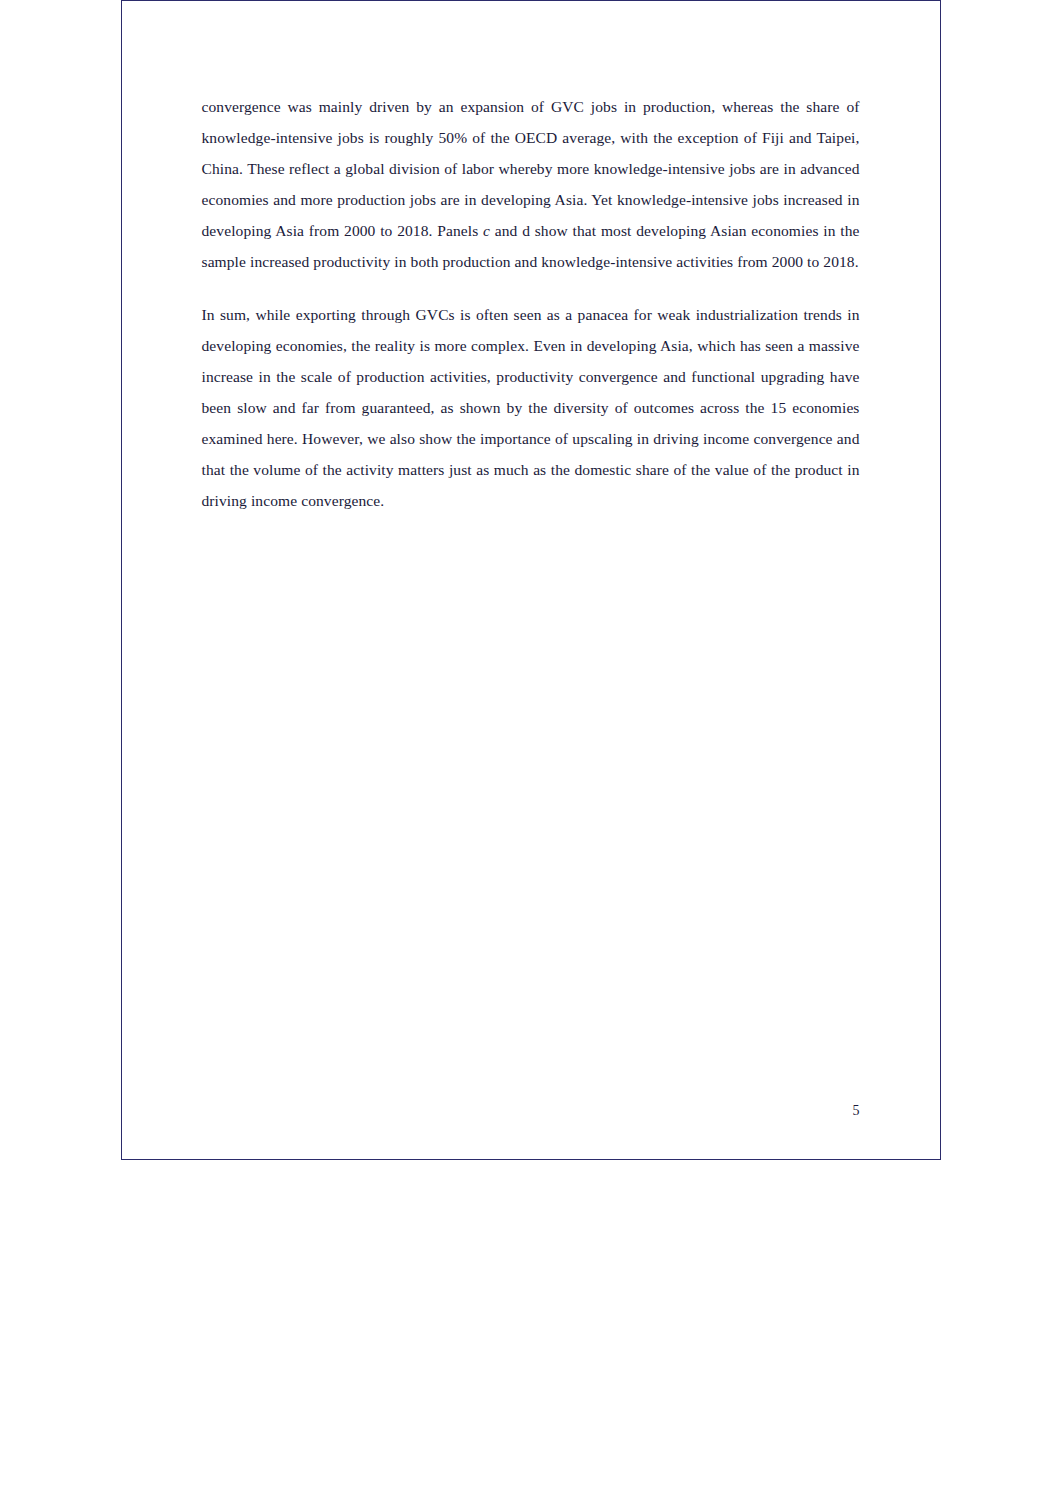convergence was mainly driven by an expansion of GVC jobs in production, whereas the share of knowledge-intensive jobs is roughly 50% of the OECD average, with the exception of Fiji and Taipei, China. These reflect a global division of labor whereby more knowledge-intensive jobs are in advanced economies and more production jobs are in developing Asia. Yet knowledge-intensive jobs increased in developing Asia from 2000 to 2018. Panels c and d show that most developing Asian economies in the sample increased productivity in both production and knowledge-intensive activities from 2000 to 2018.
In sum, while exporting through GVCs is often seen as a panacea for weak industrialization trends in developing economies, the reality is more complex. Even in developing Asia, which has seen a massive increase in the scale of production activities, productivity convergence and functional upgrading have been slow and far from guaranteed, as shown by the diversity of outcomes across the 15 economies examined here. However, we also show the importance of upscaling in driving income convergence and that the volume of the activity matters just as much as the domestic share of the value of the product in driving income convergence.
5